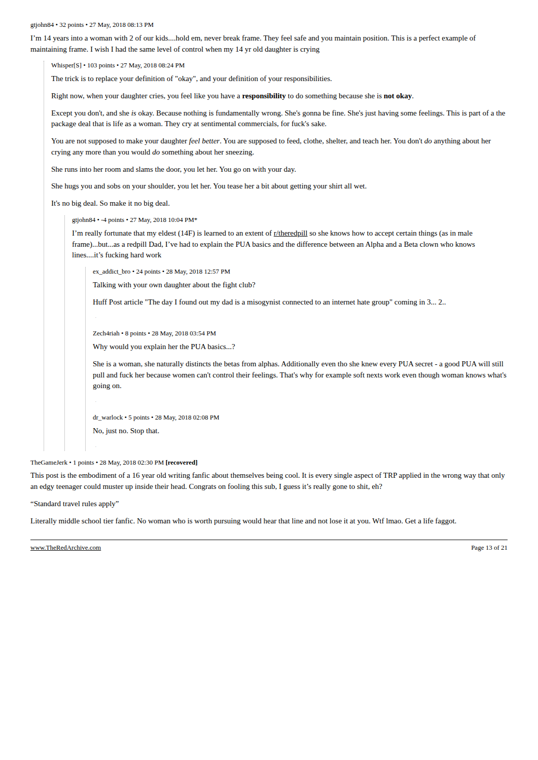gtjohn84 • 32 points • 27 May, 2018 08:13 PM
I’m 14 years into a woman with 2 of our kids....hold em, never break frame. They feel safe and you maintain position. This is a perfect example of maintaining frame. I wish I had the same level of control when my 14 yr old daughter is crying
Whisper[S] • 103 points • 27 May, 2018 08:24 PM
The trick is to replace your definition of "okay", and your definition of your responsibilities.
Right now, when your daughter cries, you feel like you have a responsibility to do something because she is not okay.
Except you don't, and she is okay. Because nothing is fundamentally wrong. She's gonna be fine. She's just having some feelings. This is part of a the package deal that is life as a woman. They cry at sentimental commercials, for fuck's sake.
You are not supposed to make your daughter feel better. You are supposed to feed, clothe, shelter, and teach her. You don't do anything about her crying any more than you would do something about her sneezing.
She runs into her room and slams the door, you let her. You go on with your day.
She hugs you and sobs on your shoulder, you let her. You tease her a bit about getting your shirt all wet.
It's no big deal. So make it no big deal.
gtjohn84 • -4 points • 27 May, 2018 10:04 PM*
I’m really fortunate that my eldest (14F) is learned to an extent of r/theredpill so she knows how to accept certain things (as in male frame)...but...as a redpill Dad, I’ve had to explain the PUA basics and the difference between an Alpha and a Beta clown who knows lines....it’s fucking hard work
ex_addict_bro • 24 points • 28 May, 2018 12:57 PM
Talking with your own daughter about the fight club?
Huff Post article "The day I found out my dad is a misogynist connected to an internet hate group" coming in 3... 2..
·
Zech4riah • 8 points • 28 May, 2018 03:54 PM
Why would you explain her the PUA basics...?
She is a woman, she naturally distincts the betas from alphas. Additionally even tho she knew every PUA secret - a good PUA will still pull and fuck her because women can't control their feelings. That's why for example soft nexts work even though woman knows what's going on.
·
dr_warlock • 5 points • 28 May, 2018 02:08 PM
No, just no. Stop that.
·
TheGameJerk • 1 points • 28 May, 2018 02:30 PM [recovered]
This post is the embodiment of a 16 year old writing fanfic about themselves being cool. It is every single aspect of TRP applied in the wrong way that only an edgy teenager could muster up inside their head. Congrats on fooling this sub, I guess it’s really gone to shit, eh?
“Standard travel rules apply”
Literally middle school tier fanfic. No woman who is worth pursuing would hear that line and not lose it at you. Wtf lmao. Get a life faggot.
www.TheRedArchive.com Page 13 of 21